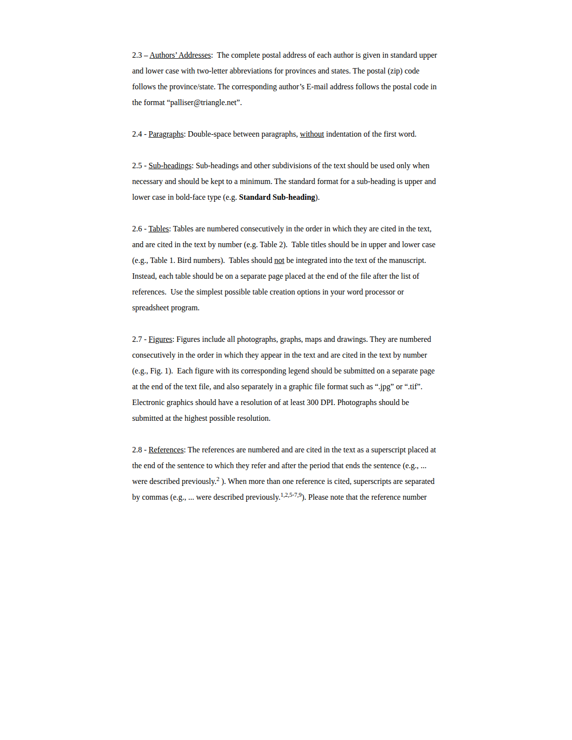2.3 – Authors’ Addresses: The complete postal address of each author is given in standard upper and lower case with two-letter abbreviations for provinces and states. The postal (zip) code follows the province/state. The corresponding author’s E-mail address follows the postal code in the format “palliser@triangle.net”.
2.4 - Paragraphs: Double-space between paragraphs, without indentation of the first word.
2.5 - Sub-headings: Sub-headings and other subdivisions of the text should be used only when necessary and should be kept to a minimum. The standard format for a sub-heading is upper and lower case in bold-face type (e.g. Standard Sub-heading).
2.6 - Tables: Tables are numbered consecutively in the order in which they are cited in the text, and are cited in the text by number (e.g. Table 2). Table titles should be in upper and lower case (e.g., Table 1. Bird numbers). Tables should not be integrated into the text of the manuscript. Instead, each table should be on a separate page placed at the end of the file after the list of references. Use the simplest possible table creation options in your word processor or spreadsheet program.
2.7 - Figures: Figures include all photographs, graphs, maps and drawings. They are numbered consecutively in the order in which they appear in the text and are cited in the text by number (e.g., Fig. 1). Each figure with its corresponding legend should be submitted on a separate page at the end of the text file, and also separately in a graphic file format such as “.jpg” or “.tif”. Electronic graphics should have a resolution of at least 300 DPI. Photographs should be submitted at the highest possible resolution.
2.8 - References: The references are numbered and are cited in the text as a superscript placed at the end of the sentence to which they refer and after the period that ends the sentence (e.g., ... were described previously.2 ). When more than one reference is cited, superscripts are separated by commas (e.g., ... were described previously.1,2,5-7,9). Please note that the reference number